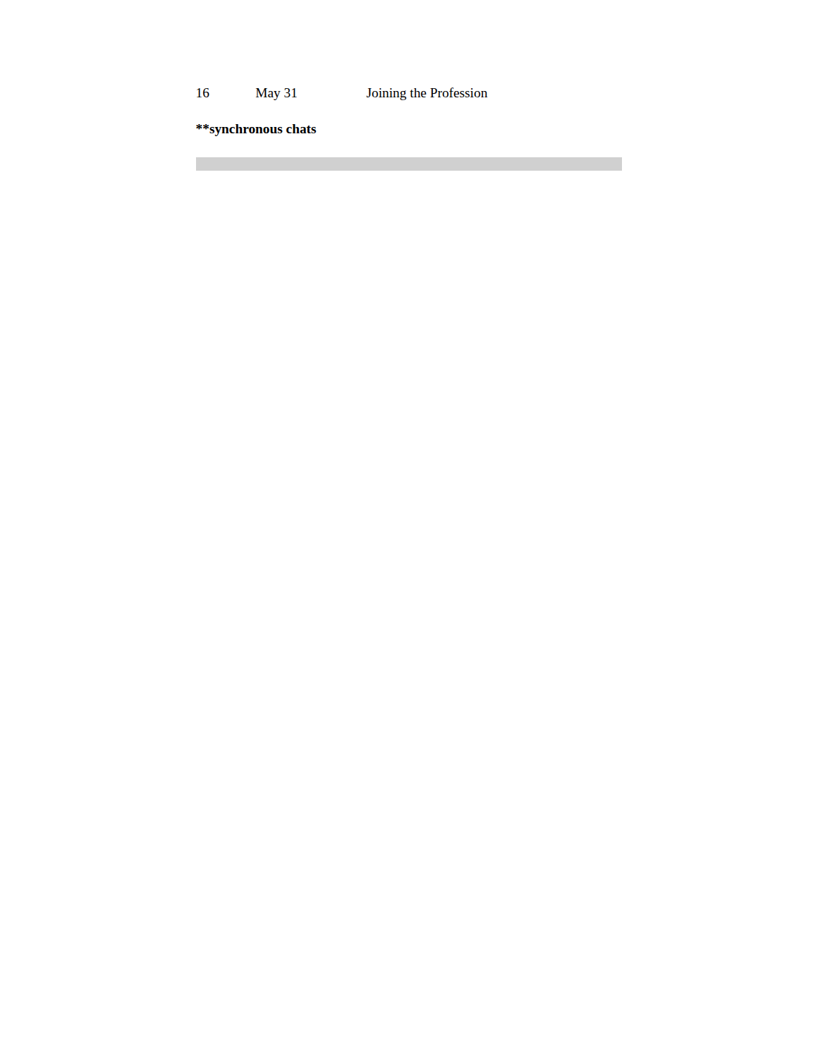| 16 | May 31 | Joining the Profession |
**synchronous chats